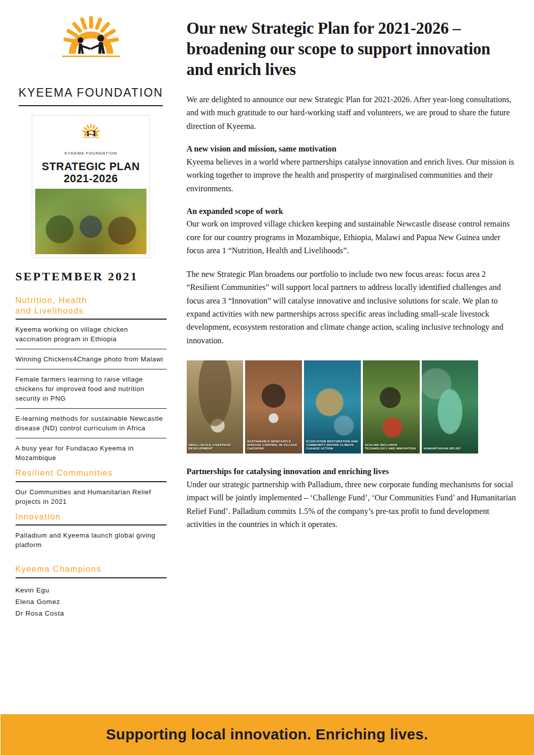KYEEMA FOUNDATION
KYEEMA FOUNDATION
STRATEGIC PLAN
2021-2026
SEPTEMBER 2021
Nutrition, Health
and Livelihoods
Kyeema working on village chicken vaccination program in Ethiopia
Winning Chickens4Change photo from Malawi
Female farmers learning to raise village chickens for improved food and nutrition security in PNG
E-learning methods for sustainable Newcastle disease (ND) control curriculum in Africa
A busy year for Fundacao Kyeema in Mozambique
Resilient Communities
Our Communities and Humanitarian Relief projects in 2021
Innovation
Palladium and Kyeema launch global giving platform
Kyeema Champions
Kevin Egu
Elena Gomez
Dr Rosa Costa
Our new Strategic Plan for 2021-2026 – broadening our scope to support innovation and enrich lives
We are delighted to announce our new Strategic Plan for 2021-2026. After year-long consultations, and with much gratitude to our hard-working staff and volunteers, we are proud to share the future direction of Kyeema.
A new vision and mission, same motivation
Kyeema believes in a world where partnerships catalyse innovation and enrich lives. Our mission is working together to improve the health and prosperity of marginalised communities and their environments.
An expanded scope of work
Our work on improved village chicken keeping and sustainable Newcastle disease control remains core for our country programs in Mozambique, Ethiopia, Malawi and Papua New Guinea under focus area 1 “Nutrition, Health and Livelihoods”.
The new Strategic Plan broadens our portfolio to include two new focus areas: focus area 2 “Resilient Communities” will support local partners to address locally identified challenges and focus area 3 “Innovation” will catalyse innovative and inclusive solutions for scale. We plan to expand activities with new partnerships across specific areas including small-scale livestock development, ecosystem restoration and climate change action, scaling inclusive technology and innovation.
Small-scale livestock development
Sustainable Newcastle disease control in village chickens
Ecosystem restoration and community driven climate change action
Scaling inclusive technology and innovation
Humanitarian relief
Partnerships for catalysing innovation and enriching lives
Under our strategic partnership with Palladium, three new corporate funding mechanisms for social impact will be jointly implemented – ‘Challenge Fund’, ‘Our Communities Fund’ and Humanitarian Relief Fund’. Palladium commits 1.5% of the company’s pre-tax profit to fund development activities in the countries in which it operates.
Supporting local innovation. Enriching lives.